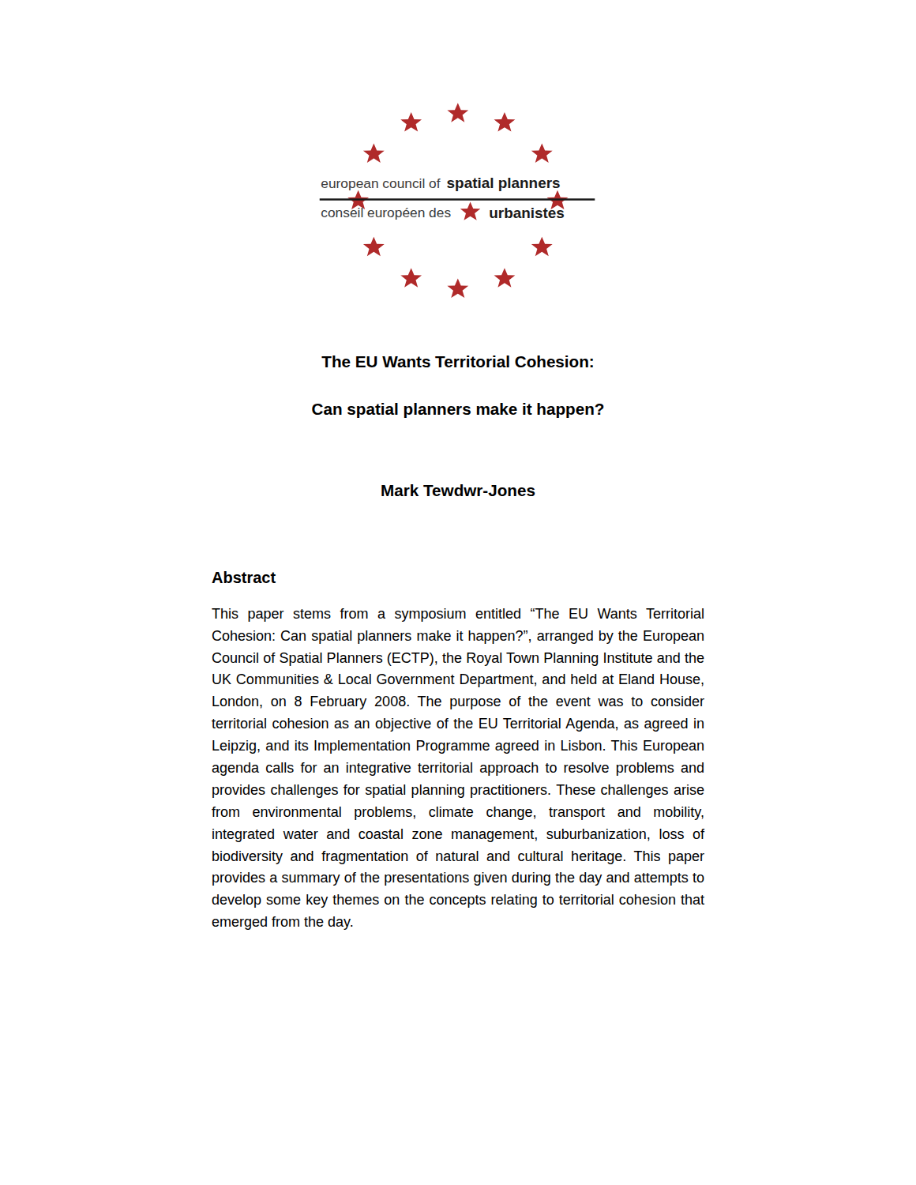european council of spatial planners conseil européen des urbanistes
The EU Wants Territorial Cohesion: Can spatial planners make it happen?
Mark Tewdwr-Jones
Abstract
This paper stems from a symposium entitled “The EU Wants Territorial Cohesion: Can spatial planners make it happen?”, arranged by the European Council of Spatial Planners (ECTP), the Royal Town Planning Institute and the UK Communities & Local Government Department, and held at Eland House, London, on 8 February 2008. The purpose of the event was to consider territorial cohesion as an objective of the EU Territorial Agenda, as agreed in Leipzig, and its Implementation Programme agreed in Lisbon. This European agenda calls for an integrative territorial approach to resolve problems and provides challenges for spatial planning practitioners. These challenges arise from environmental problems, climate change, transport and mobility, integrated water and coastal zone management, suburbanization, loss of biodiversity and fragmentation of natural and cultural heritage. This paper provides a summary of the presentations given during the day and attempts to develop some key themes on the concepts relating to territorial cohesion that emerged from the day.